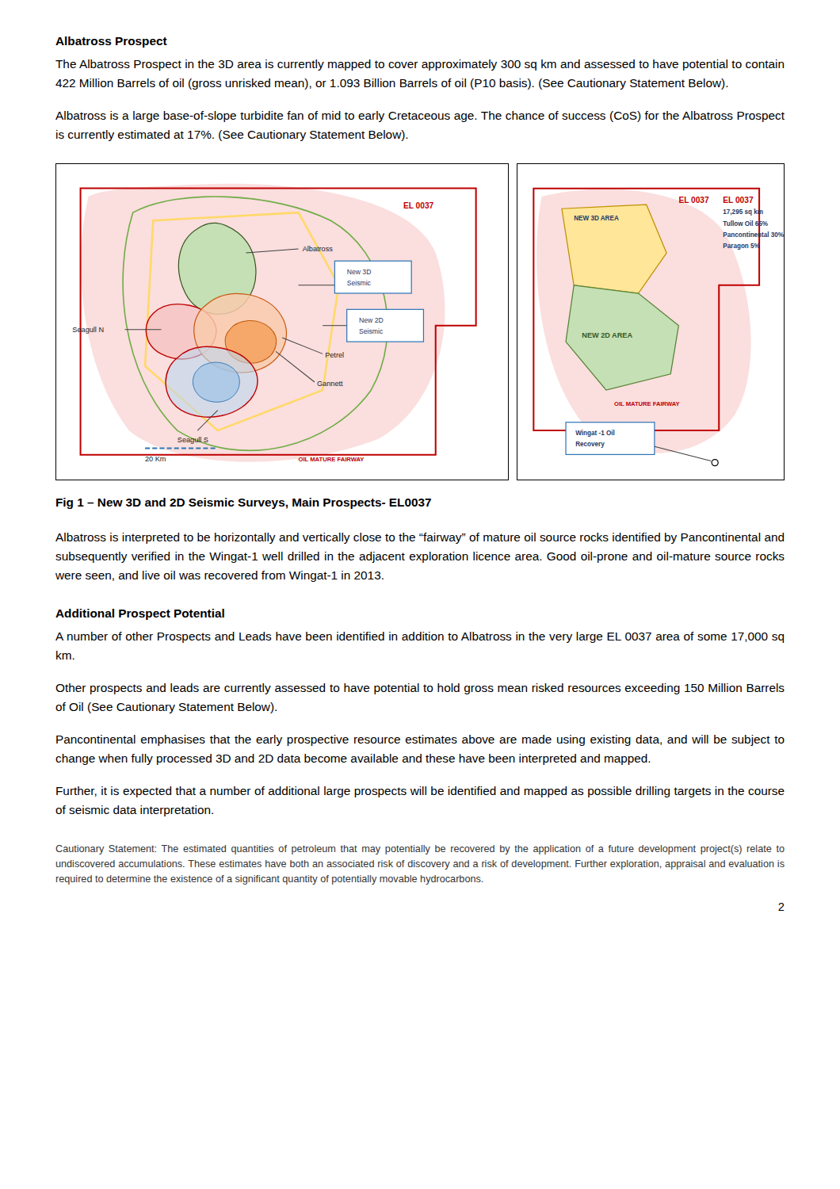Albatross Prospect
The Albatross Prospect in the 3D area is currently mapped to cover approximately 300 sq km and assessed to have potential to contain 422 Million Barrels of oil (gross unrisked mean), or 1.093 Billion Barrels of oil (P10 basis). (See Cautionary Statement Below).
Albatross is a large base-of-slope turbidite fan of mid to early Cretaceous age. The chance of success (CoS) for the Albatross Prospect is currently estimated at 17%. (See Cautionary Statement Below).
Albatross Seagull N Petrel Gannett Seagull S EL 0037 New 3D Seismic New 2D Seismic 20 Km OIL MATURE FAIRWAY
NEW 3D AREA NEW 2D AREA EL 0037 EL 0037 17,295 sq km Tullow Oil 65% Pancontinental 30% Paragon 5% OIL MATURE FAIRWAY Wingat -1 Oil Recovery
Fig 1 – New 3D and 2D Seismic Surveys, Main Prospects- EL0037
Albatross is interpreted to be horizontally and vertically close to the “fairway” of mature oil source rocks identified by Pancontinental and subsequently verified in the Wingat-1 well drilled in the adjacent exploration licence area. Good oil-prone and oil-mature source rocks were seen, and live oil was recovered from Wingat-1 in 2013.
Additional Prospect Potential
A number of other Prospects and Leads have been identified in addition to Albatross in the very large EL 0037 area of some 17,000 sq km.
Other prospects and leads are currently assessed to have potential to hold gross mean risked resources exceeding 150 Million Barrels of Oil (See Cautionary Statement Below).
Pancontinental emphasises that the early prospective resource estimates above are made using existing data, and will be subject to change when fully processed 3D and 2D data become available and these have been interpreted and mapped.
Further, it is expected that a number of additional large prospects will be identified and mapped as possible drilling targets in the course of seismic data interpretation.
Cautionary Statement: The estimated quantities of petroleum that may potentially be recovered by the application of a future development project(s) relate to undiscovered accumulations. These estimates have both an associated risk of discovery and a risk of development. Further exploration, appraisal and evaluation is required to determine the existence of a significant quantity of potentially movable hydrocarbons.
2